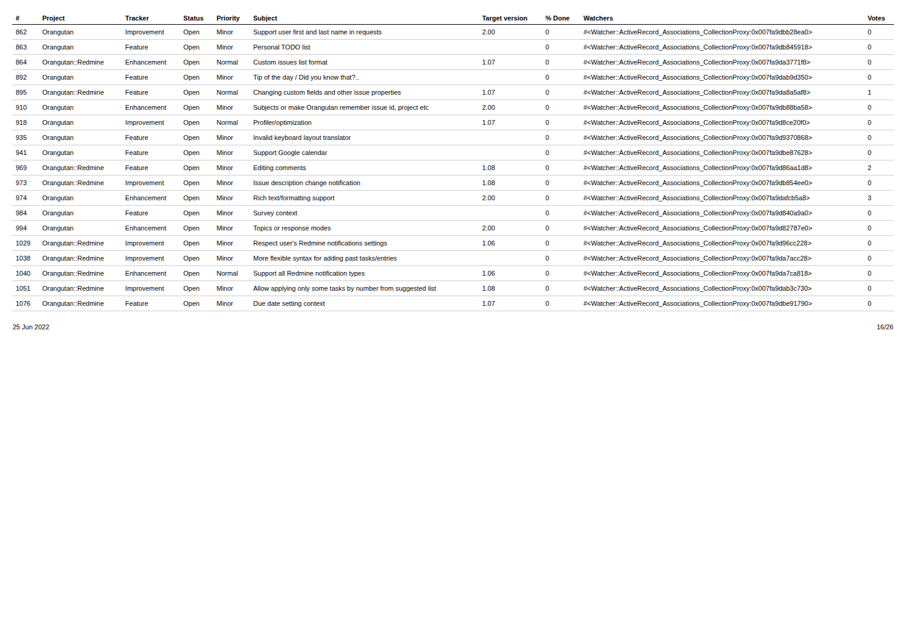| # | Project | Tracker | Status | Priority | Subject | Target version | % Done | Watchers | Votes |
| --- | --- | --- | --- | --- | --- | --- | --- | --- | --- |
| 862 | Orangutan | Improvement | Open | Minor | Support user first and last name in requests | 2.00 | 0 | #<Watcher::ActiveRecord_Associations_CollectionProxy:0x007fa9dbb28ea0> | 0 |
| 863 | Orangutan | Feature | Open | Minor | Personal TODO list | | 0 | #<Watcher::ActiveRecord_Associations_CollectionProxy:0x007fa9db845918> | 0 |
| 864 | Orangutan::Redmine | Enhancement | Open | Normal | Custom issues list format | 1.07 | 0 | #<Watcher::ActiveRecord_Associations_CollectionProxy:0x007fa9da3771f8> | 0 |
| 892 | Orangutan | Feature | Open | Minor | Tip of the day / Did you know that?.. | | 0 | #<Watcher::ActiveRecord_Associations_CollectionProxy:0x007fa9dab9d350> | 0 |
| 895 | Orangutan::Redmine | Feature | Open | Normal | Changing custom fields and other issue properties | 1.07 | 0 | #<Watcher::ActiveRecord_Associations_CollectionProxy:0x007fa9da8a5af8> | 1 |
| 910 | Orangutan | Enhancement | Open | Minor | Subjects or make Orangutan remember issue id, project etc | 2.00 | 0 | #<Watcher::ActiveRecord_Associations_CollectionProxy:0x007fa9db88ba58> | 0 |
| 918 | Orangutan | Improvement | Open | Normal | Profiler/optimization | 1.07 | 0 | #<Watcher::ActiveRecord_Associations_CollectionProxy:0x007fa9d8ce20f0> | 0 |
| 935 | Orangutan | Feature | Open | Minor | Invalid keyboard layout translator | | 0 | #<Watcher::ActiveRecord_Associations_CollectionProxy:0x007fa9d9370868> | 0 |
| 941 | Orangutan | Feature | Open | Minor | Support Google calendar | | 0 | #<Watcher::ActiveRecord_Associations_CollectionProxy:0x007fa9dbe87628> | 0 |
| 969 | Orangutan::Redmine | Feature | Open | Minor | Editing comments | 1.08 | 0 | #<Watcher::ActiveRecord_Associations_CollectionProxy:0x007fa9d86aa1d8> | 2 |
| 973 | Orangutan::Redmine | Improvement | Open | Minor | Issue description change notification | 1.08 | 0 | #<Watcher::ActiveRecord_Associations_CollectionProxy:0x007fa9db854ee0> | 0 |
| 974 | Orangutan | Enhancement | Open | Minor | Rich text/formatting support | 2.00 | 0 | #<Watcher::ActiveRecord_Associations_CollectionProxy:0x007fa9dafcb5a8> | 3 |
| 984 | Orangutan | Feature | Open | Minor | Survey context | | 0 | #<Watcher::ActiveRecord_Associations_CollectionProxy:0x007fa9d840a9a0> | 0 |
| 994 | Orangutan | Enhancement | Open | Minor | Topics or response modes | 2.00 | 0 | #<Watcher::ActiveRecord_Associations_CollectionProxy:0x007fa9d82787e0> | 0 |
| 1029 | Orangutan::Redmine | Improvement | Open | Minor | Respect user's Redmine notifications settings | 1.06 | 0 | #<Watcher::ActiveRecord_Associations_CollectionProxy:0x007fa9d96cc228> | 0 |
| 1038 | Orangutan::Redmine | Improvement | Open | Minor | More flexible syntax for adding past tasks/entries | | 0 | #<Watcher::ActiveRecord_Associations_CollectionProxy:0x007fa9da7acc28> | 0 |
| 1040 | Orangutan::Redmine | Enhancement | Open | Normal | Support all Redmine notification types | 1.06 | 0 | #<Watcher::ActiveRecord_Associations_CollectionProxy:0x007fa9da7ca818> | 0 |
| 1051 | Orangutan::Redmine | Improvement | Open | Minor | Allow applying only some tasks by number from suggested list | 1.08 | 0 | #<Watcher::ActiveRecord_Associations_CollectionProxy:0x007fa9dab3c730> | 0 |
| 1076 | Orangutan::Redmine | Feature | Open | Minor | Due date setting context | 1.07 | 0 | #<Watcher::ActiveRecord_Associations_CollectionProxy:0x007fa9dbe91790> | 0 |
| 25 Jun 2022 | 16/26 |